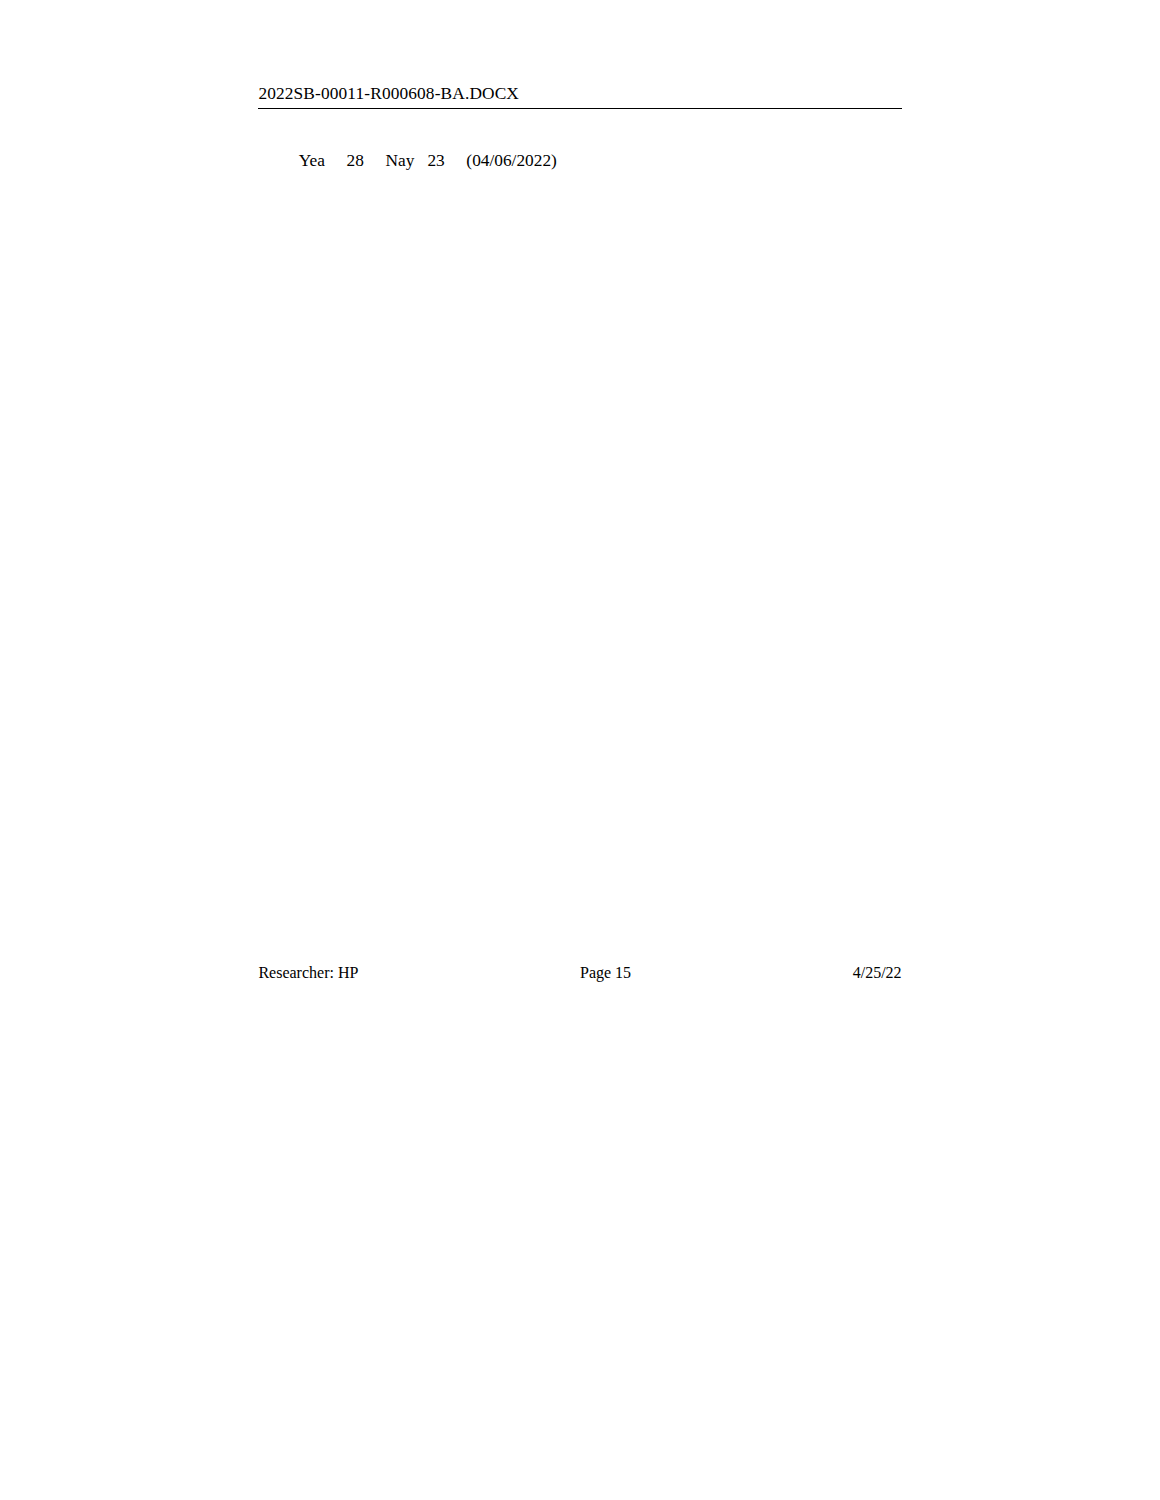2022SB-00011-R000608-BA.DOCX
Yea 28 Nay 23 (04/06/2022)
Researcher: HP
Page 15
4/25/22